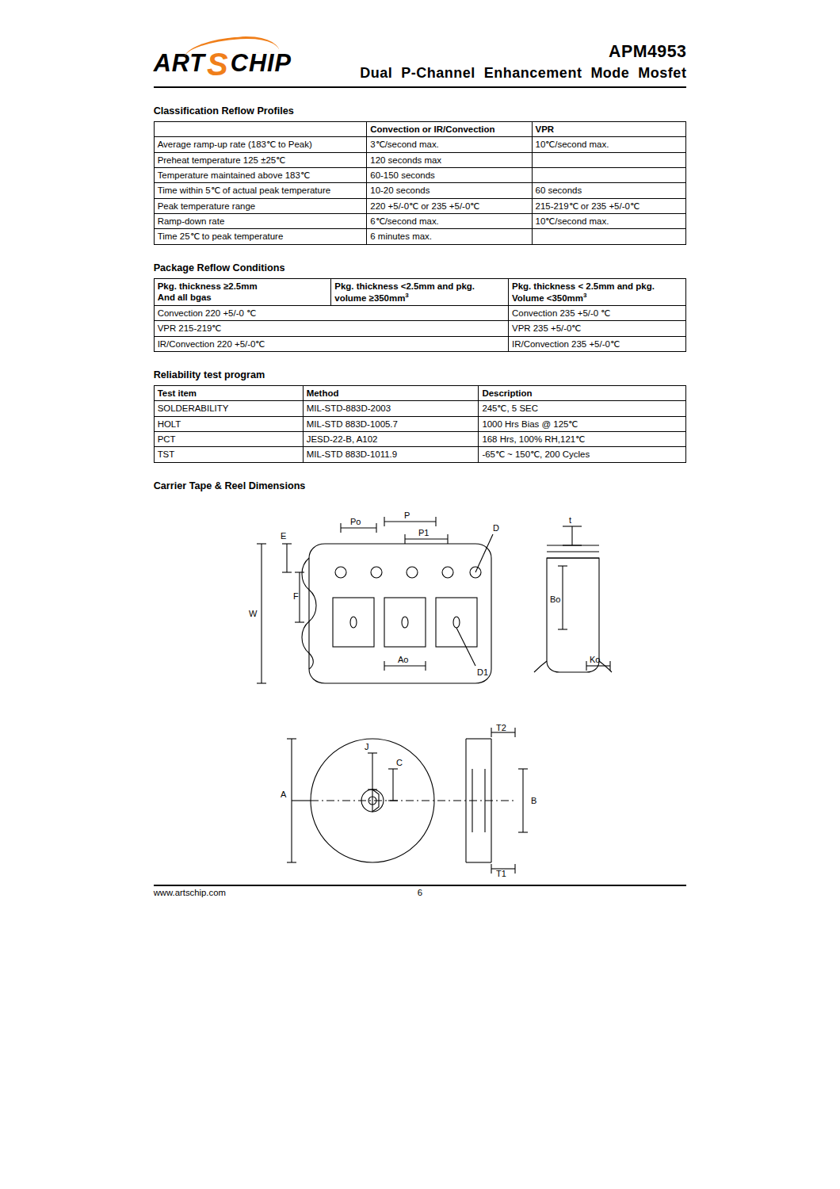ART SCHIP
APM4953
Dual P-Channel Enhancement Mode Mosfet
Classification Reflow Profiles
| | Convection or IR/Convection | VPR |
| Average ramp-up rate (183℃ to Peak) | 3℃/second max. | 10℃/second max. |
| Preheat temperature 125 ±25℃ | 120 seconds max | |
| Temperature maintained above 183℃ | 60-150 seconds | |
| Time within 5℃ of actual peak temperature | 10-20 seconds | 60 seconds |
| Peak temperature range | 220 +5/-0℃ or 235 +5/-0℃ | 215-219℃ or 235 +5/-0℃ |
| Ramp-down rate | 6℃/second max. | 10℃/second max. |
| Time 25℃ to peak temperature | 6 minutes max. | |
Package Reflow Conditions
| Pkg. thickness ≥2.5mm And all bgas | Pkg. thickness <2.5mm and pkg. volume ≥350mm 3 | Pkg. thickness < 2.5mm and pkg. Volume <350mm 3 |
| --- | --- | --- |
| Convection 220 +5/-0 ℃ | Convection 235 +5/-0 ℃ |
| VPR 215-219℃ | VPR 235 +5/-0℃ |
| IR/Convection 220 +5/-0℃ | IR/Convection 235 +5/-0℃ |
Reliability test program
| Test item | Method | Description |
| --- | --- | --- |
| SOLDERABILITY | MIL-STD-883D-2003 | 245℃, 5 SEC |
| HOLT | MIL-STD 883D-1005.7 | 1000 Hrs Bias @ 125℃ |
| PCT | JESD-22-B, A102 | 168 Hrs, 100% RH,121℃ |
| TST | MIL-STD 883D-1011.9 | -65℃ ~ 150℃, 200 Cycles |
Carrier Tape & Reel Dimensions
W E F Po P P1 D D1 Ao t Bo Ko A J C T2 B T1
www.artschip.com 6